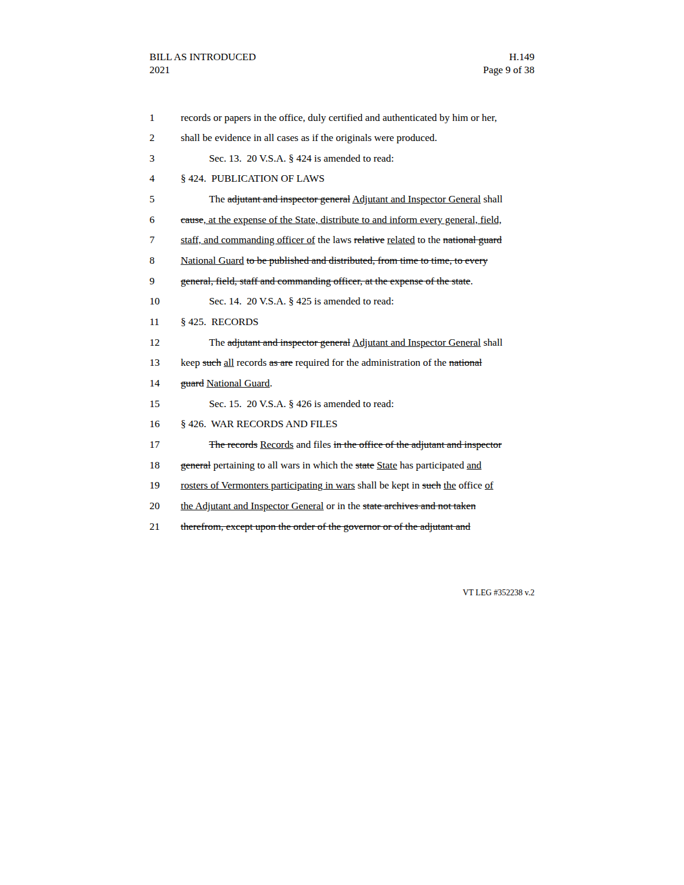BILL AS INTRODUCED
2021
H.149
Page 9 of 38
| 1 | records or papers in the office, duly certified and authenticated by him or her, |
| 2 | shall be evidence in all cases as if the originals were produced. |
| 3 | Sec. 13. 20 V.S.A. § 424 is amended to read: |
| 4 | § 424. PUBLICATION OF LAWS |
| 5 | The adjutant and inspector general Adjutant and Inspector General shall |
| 6 | cause , at the expense of the State, distribute to and inform every general, field, |
| 7 | staff, and commanding officer of the laws relative related to the national guard |
| 8 | National Guard to be published and distributed, from time to time, to every |
| 9 | general, field, staff and commanding officer, at the expense of the state . |
| 10 | Sec. 14. 20 V.S.A. § 425 is amended to read: |
| 11 | § 425. RECORDS |
| 12 | The adjutant and inspector general Adjutant and Inspector General shall |
| 13 | keep such all records as are required for the administration of the national |
| 14 | guard National Guard . |
| 15 | Sec. 15. 20 V.S.A. § 426 is amended to read: |
| 16 | § 426. WAR RECORDS AND FILES |
| 17 | The records Records and files in the office of the adjutant and inspector |
| 18 | general pertaining to all wars in which the state State has participated and |
| 19 | rosters of Vermonters participating in wars shall be kept in such the office of |
| 20 | the Adjutant and Inspector General or in the state archives and not taken |
| 21 | therefrom, except upon the order of the governor or of the adjutant and |
VT LEG #352238 v.2